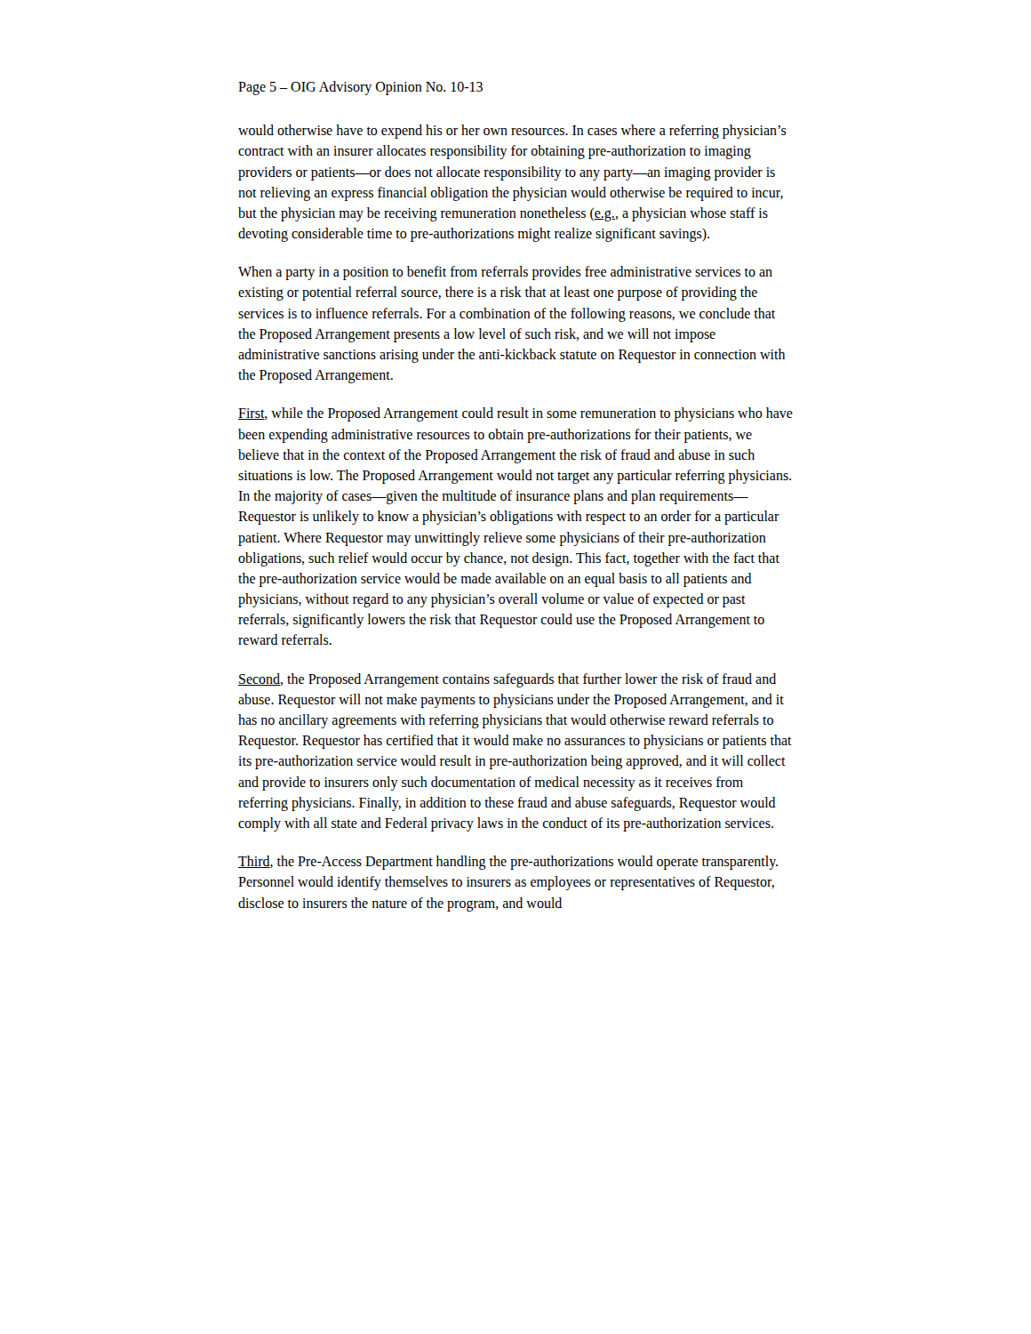Page 5 – OIG Advisory Opinion No. 10-13
would otherwise have to expend his or her own resources. In cases where a referring physician’s contract with an insurer allocates responsibility for obtaining pre-authorization to imaging providers or patients—or does not allocate responsibility to any party—an imaging provider is not relieving an express financial obligation the physician would otherwise be required to incur, but the physician may be receiving remuneration nonetheless (e.g., a physician whose staff is devoting considerable time to pre-authorizations might realize significant savings).
When a party in a position to benefit from referrals provides free administrative services to an existing or potential referral source, there is a risk that at least one purpose of providing the services is to influence referrals. For a combination of the following reasons, we conclude that the Proposed Arrangement presents a low level of such risk, and we will not impose administrative sanctions arising under the anti-kickback statute on Requestor in connection with the Proposed Arrangement.
First, while the Proposed Arrangement could result in some remuneration to physicians who have been expending administrative resources to obtain pre-authorizations for their patients, we believe that in the context of the Proposed Arrangement the risk of fraud and abuse in such situations is low. The Proposed Arrangement would not target any particular referring physicians. In the majority of cases—given the multitude of insurance plans and plan requirements—Requestor is unlikely to know a physician’s obligations with respect to an order for a particular patient. Where Requestor may unwittingly relieve some physicians of their pre-authorization obligations, such relief would occur by chance, not design. This fact, together with the fact that the pre-authorization service would be made available on an equal basis to all patients and physicians, without regard to any physician’s overall volume or value of expected or past referrals, significantly lowers the risk that Requestor could use the Proposed Arrangement to reward referrals.
Second, the Proposed Arrangement contains safeguards that further lower the risk of fraud and abuse. Requestor will not make payments to physicians under the Proposed Arrangement, and it has no ancillary agreements with referring physicians that would otherwise reward referrals to Requestor. Requestor has certified that it would make no assurances to physicians or patients that its pre-authorization service would result in pre-authorization being approved, and it will collect and provide to insurers only such documentation of medical necessity as it receives from referring physicians. Finally, in addition to these fraud and abuse safeguards, Requestor would comply with all state and Federal privacy laws in the conduct of its pre-authorization services.
Third, the Pre-Access Department handling the pre-authorizations would operate transparently. Personnel would identify themselves to insurers as employees or representatives of Requestor, disclose to insurers the nature of the program, and would